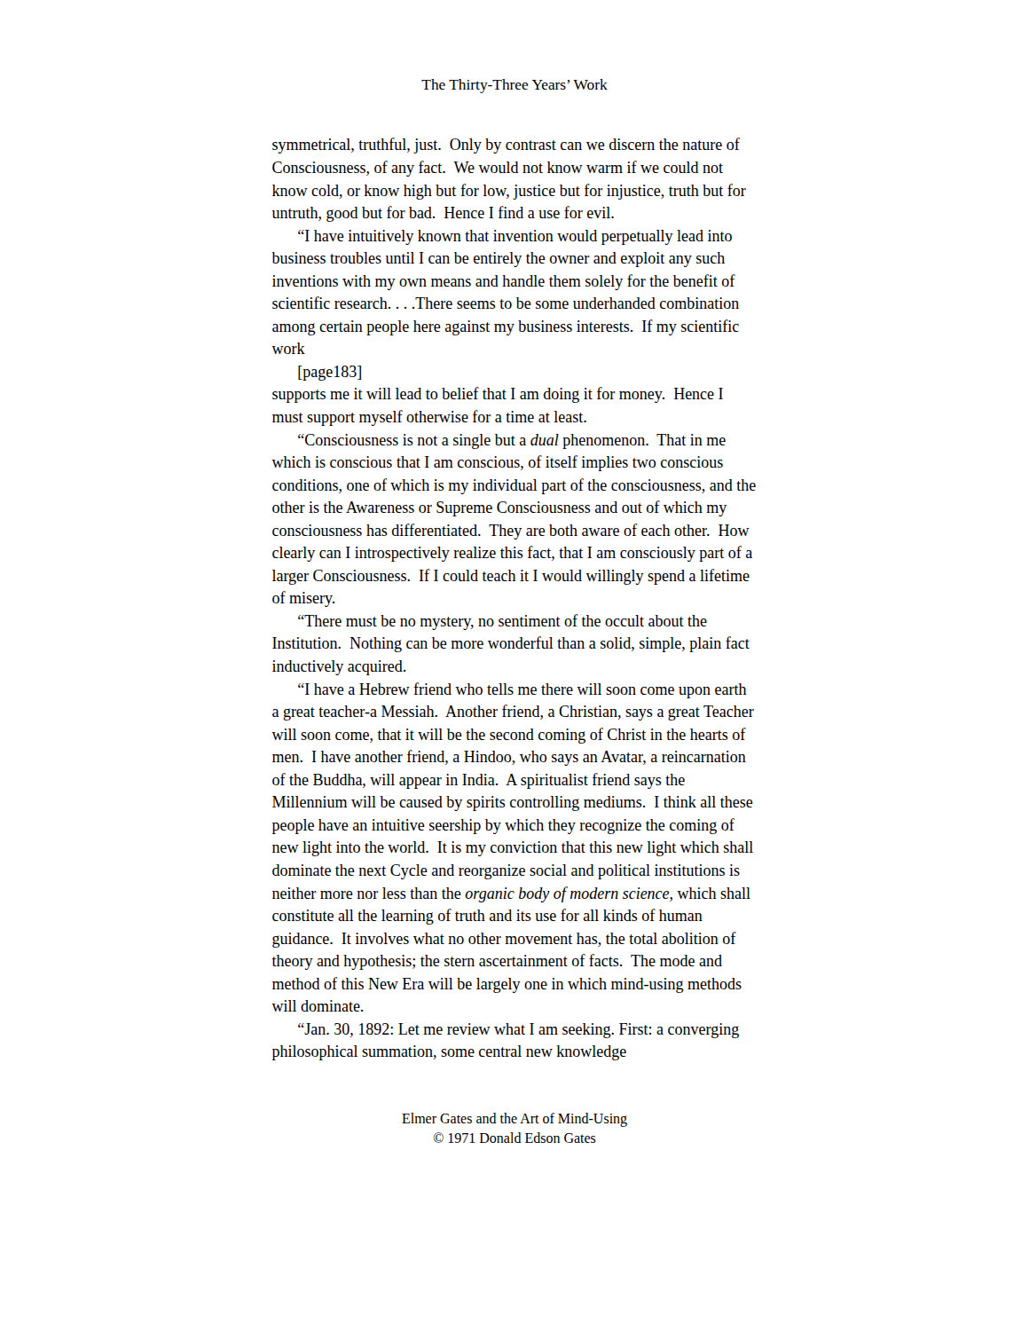The Thirty-Three Years’ Work
symmetrical, truthful, just. Only by contrast can we discern the nature of Consciousness, of any fact. We would not know warm if we could not know cold, or know high but for low, justice but for injustice, truth but for untruth, good but for bad. Hence I find a use for evil.
“I have intuitively known that invention would perpetually lead into business troubles until I can be entirely the owner and exploit any such inventions with my own means and handle them solely for the benefit of scientific research. . . .There seems to be some underhanded combination among certain people here against my business interests. If my scientific work
[page183]
supports me it will lead to belief that I am doing it for money. Hence I must support myself otherwise for a time at least.
“Consciousness is not a single but a dual phenomenon. That in me which is conscious that I am conscious, of itself implies two conscious conditions, one of which is my individual part of the consciousness, and the other is the Awareness or Supreme Consciousness and out of which my consciousness has differentiated. They are both aware of each other. How clearly can I introspectively realize this fact, that I am consciously part of a larger Consciousness. If I could teach it I would willingly spend a lifetime of misery.
“There must be no mystery, no sentiment of the occult about the Institution. Nothing can be more wonderful than a solid, simple, plain fact inductively acquired.
“I have a Hebrew friend who tells me there will soon come upon earth a great teacher-a Messiah. Another friend, a Christian, says a great Teacher will soon come, that it will be the second coming of Christ in the hearts of men. I have another friend, a Hindoo, who says an Avatar, a reincarnation of the Buddha, will appear in India. A spiritualist friend says the Millennium will be caused by spirits controlling mediums. I think all these people have an intuitive seership by which they recognize the coming of new light into the world. It is my conviction that this new light which shall dominate the next Cycle and reorganize social and political institutions is neither more nor less than the organic body of modern science, which shall constitute all the learning of truth and its use for all kinds of human guidance. It involves what no other movement has, the total abolition of theory and hypothesis; the stern ascertainment of facts. The mode and method of this New Era will be largely one in which mind-using methods will dominate.
“Jan. 30, 1892: Let me review what I am seeking. First: a converging philosophical summation, some central new knowledge
Elmer Gates and the Art of Mind-Using
© 1971 Donald Edson Gates